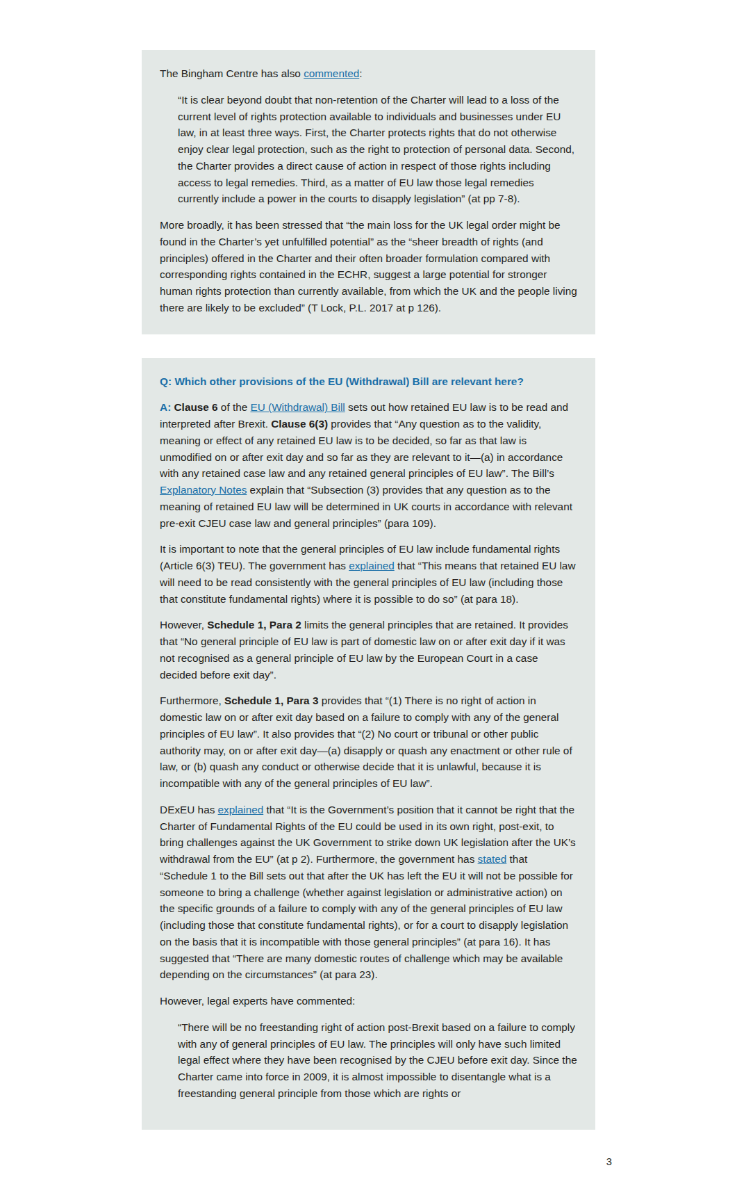The Bingham Centre has also commented:
“It is clear beyond doubt that non-retention of the Charter will lead to a loss of the current level of rights protection available to individuals and businesses under EU law, in at least three ways. First, the Charter protects rights that do not otherwise enjoy clear legal protection, such as the right to protection of personal data. Second, the Charter provides a direct cause of action in respect of those rights including access to legal remedies. Third, as a matter of EU law those legal remedies currently include a power in the courts to disapply legislation” (at pp 7-8).
More broadly, it has been stressed that “the main loss for the UK legal order might be found in the Charter’s yet unfulfilled potential” as the “sheer breadth of rights (and principles) offered in the Charter and their often broader formulation compared with corresponding rights contained in the ECHR, suggest a large potential for stronger human rights protection than currently available, from which the UK and the people living there are likely to be excluded” (T Lock, P.L. 2017 at p 126).
Q: Which other provisions of the EU (Withdrawal) Bill are relevant here?
A: Clause 6 of the EU (Withdrawal) Bill sets out how retained EU law is to be read and interpreted after Brexit. Clause 6(3) provides that “Any question as to the validity, meaning or effect of any retained EU law is to be decided, so far as that law is unmodified on or after exit day and so far as they are relevant to it—(a) in accordance with any retained case law and any retained general principles of EU law”. The Bill’s Explanatory Notes explain that “Subsection (3) provides that any question as to the meaning of retained EU law will be determined in UK courts in accordance with relevant pre-exit CJEU case law and general principles” (para 109).
It is important to note that the general principles of EU law include fundamental rights (Article 6(3) TEU). The government has explained that “This means that retained EU law will need to be read consistently with the general principles of EU law (including those that constitute fundamental rights) where it is possible to do so” (at para 18).
However, Schedule 1, Para 2 limits the general principles that are retained. It provides that “No general principle of EU law is part of domestic law on or after exit day if it was not recognised as a general principle of EU law by the European Court in a case decided before exit day”.
Furthermore, Schedule 1, Para 3 provides that “(1) There is no right of action in domestic law on or after exit day based on a failure to comply with any of the general principles of EU law”. It also provides that “(2) No court or tribunal or other public authority may, on or after exit day—(a) disapply or quash any enactment or other rule of law, or (b) quash any conduct or otherwise decide that it is unlawful, because it is incompatible with any of the general principles of EU law”.
DExEU has explained that “It is the Government’s position that it cannot be right that the Charter of Fundamental Rights of the EU could be used in its own right, post-exit, to bring challenges against the UK Government to strike down UK legislation after the UK’s withdrawal from the EU” (at p 2). Furthermore, the government has stated that “Schedule 1 to the Bill sets out that after the UK has left the EU it will not be possible for someone to bring a challenge (whether against legislation or administrative action) on the specific grounds of a failure to comply with any of the general principles of EU law (including those that constitute fundamental rights), or for a court to disapply legislation on the basis that it is incompatible with those general principles” (at para 16). It has suggested that “There are many domestic routes of challenge which may be available depending on the circumstances” (at para 23).
However, legal experts have commented:
“There will be no freestanding right of action post-Brexit based on a failure to comply with any of general principles of EU law. The principles will only have such limited legal effect where they have been recognised by the CJEU before exit day. Since the Charter came into force in 2009, it is almost impossible to disentangle what is a freestanding general principle from those which are rights or
3